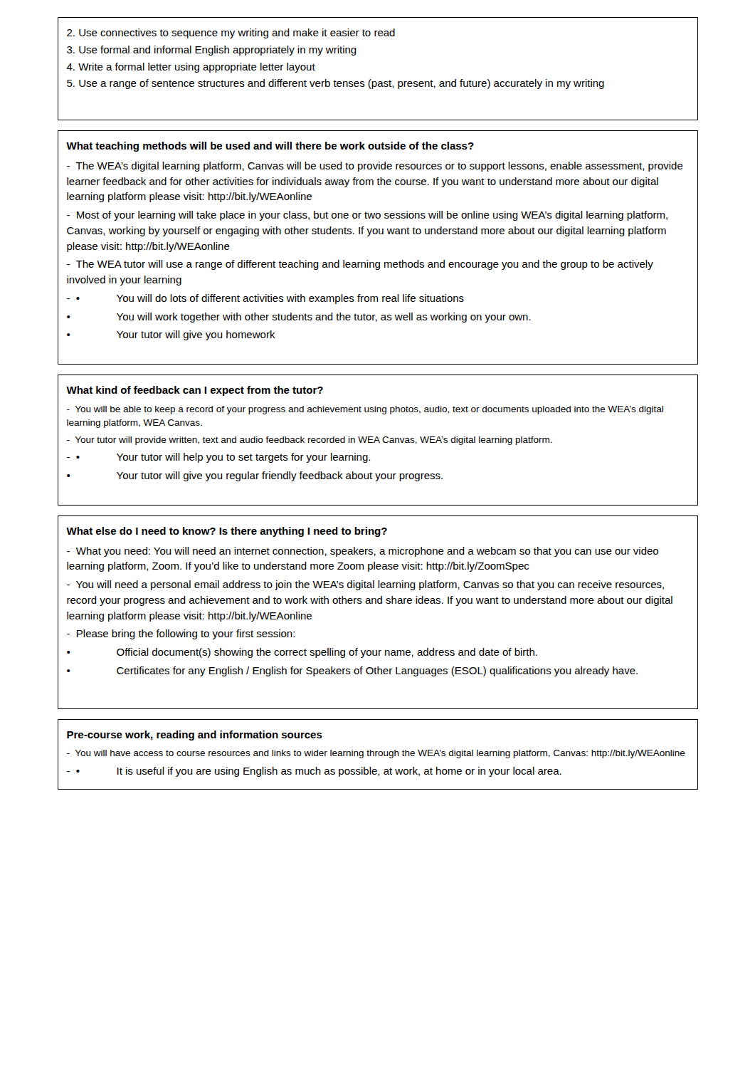2. Use connectives to sequence my writing and make it easier to read
3. Use formal and informal English appropriately in my writing
4. Write a formal letter using appropriate letter layout
5. Use a range of sentence structures and different verb tenses (past, present, and future) accurately in my writing
What teaching methods will be used and will there be work outside of the class?
- The WEA’s digital learning platform, Canvas will be used to provide resources or to support lessons, enable assessment, provide learner feedback and for other activities for individuals away from the course. If you want to understand more about our digital learning platform please visit: http://bit.ly/WEAonline
- Most of your learning will take place in your class, but one or two sessions will be online using WEA’s digital learning platform, Canvas, working by yourself or engaging with other students. If you want to understand more about our digital learning platform please visit: http://bit.ly/WEAonline
- The WEA tutor will use a range of different teaching and learning methods and encourage you and the group to be actively involved in your learning
- •
You will do lots of different activities with examples from real life situations
•
You will work together with other students and the tutor, as well as working on your own.
•
Your tutor will give you homework
What kind of feedback can I expect from the tutor?
- You will be able to keep a record of your progress and achievement using photos, audio, text or documents uploaded into the WEA’s digital learning platform, WEA Canvas.
- Your tutor will provide written, text and audio feedback recorded in WEA Canvas, WEA’s digital learning platform.
- •
Your tutor will help you to set targets for your learning.
•
Your tutor will give you regular friendly feedback about your progress.
What else do I need to know? Is there anything I need to bring?
- What you need: You will need an internet connection, speakers, a microphone and a webcam so that you can use our video learning platform, Zoom. If you’d like to understand more Zoom please visit: http://bit.ly/ZoomSpec
- You will need a personal email address to join the WEA’s digital learning platform, Canvas so that you can receive resources, record your progress and achievement and to work with others and share ideas. If you want to understand more about our digital learning platform please visit: http://bit.ly/WEAonline
- Please bring the following to your first session:
•
Official document(s) showing the correct spelling of your name, address and date of birth.
•
Certificates for any English / English for Speakers of Other Languages (ESOL) qualifications you already have.
Pre-course work, reading and information sources
- You will have access to course resources and links to wider learning through the WEA’s digital learning platform, Canvas: http://bit.ly/WEAonline
- •
It is useful if you are using English as much as possible, at work, at home or in your local area.